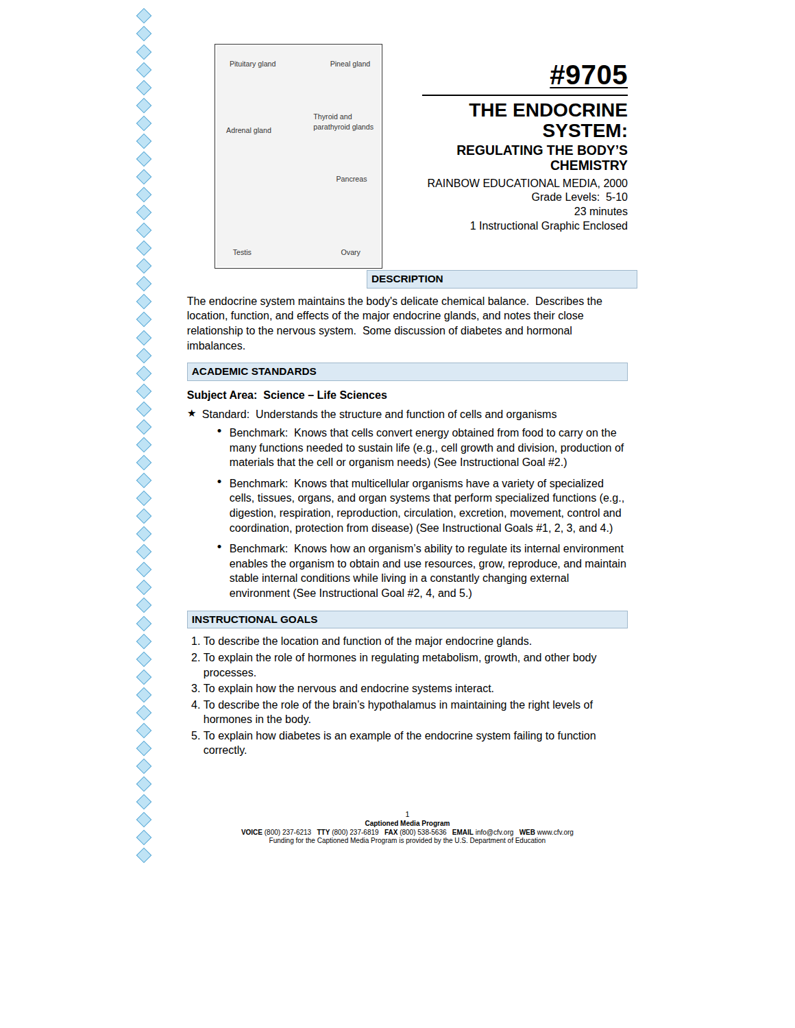Pituitary gland Pineal gland Thyroid and
parathyroid glands Adrenal gland Pancreas Testis Ovary
#9705
THE ENDOCRINE SYSTEM:
REGULATING THE BODY’S CHEMISTRY
RAINBOW EDUCATIONAL MEDIA, 2000
Grade Levels: 5-10
23 minutes
1 Instructional Graphic Enclosed
DESCRIPTION
The endocrine system maintains the body's delicate chemical balance. Describes the location, function, and effects of the major endocrine glands, and notes their close relationship to the nervous system. Some discussion of diabetes and hormonal imbalances.
ACADEMIC STANDARDS
Subject Area: Science – Life Sciences
Standard: Understands the structure and function of cells and organisms
Benchmark: Knows that cells convert energy obtained from food to carry on the many functions needed to sustain life (e.g., cell growth and division, production of materials that the cell or organism needs) (See Instructional Goal #2.)
Benchmark: Knows that multicellular organisms have a variety of specialized cells, tissues, organs, and organ systems that perform specialized functions (e.g., digestion, respiration, reproduction, circulation, excretion, movement, control and coordination, protection from disease) (See Instructional Goals #1, 2, 3, and 4.)
Benchmark: Knows how an organism’s ability to regulate its internal environment enables the organism to obtain and use resources, grow, reproduce, and maintain stable internal conditions while living in a constantly changing external environment (See Instructional Goal #2, 4, and 5.)
INSTRUCTIONAL GOALS
To describe the location and function of the major endocrine glands.
To explain the role of hormones in regulating metabolism, growth, and other body processes.
To explain how the nervous and endocrine systems interact.
To describe the role of the brain’s hypothalamus in maintaining the right levels of hormones in the body.
To explain how diabetes is an example of the endocrine system failing to function correctly.
1
Captioned Media Program
VOICE (800) 237-6213 TTY (800) 237-6819 FAX (800) 538-5636 EMAIL info@cfv.org WEB www.cfv.org
Funding for the Captioned Media Program is provided by the U.S. Department of Education